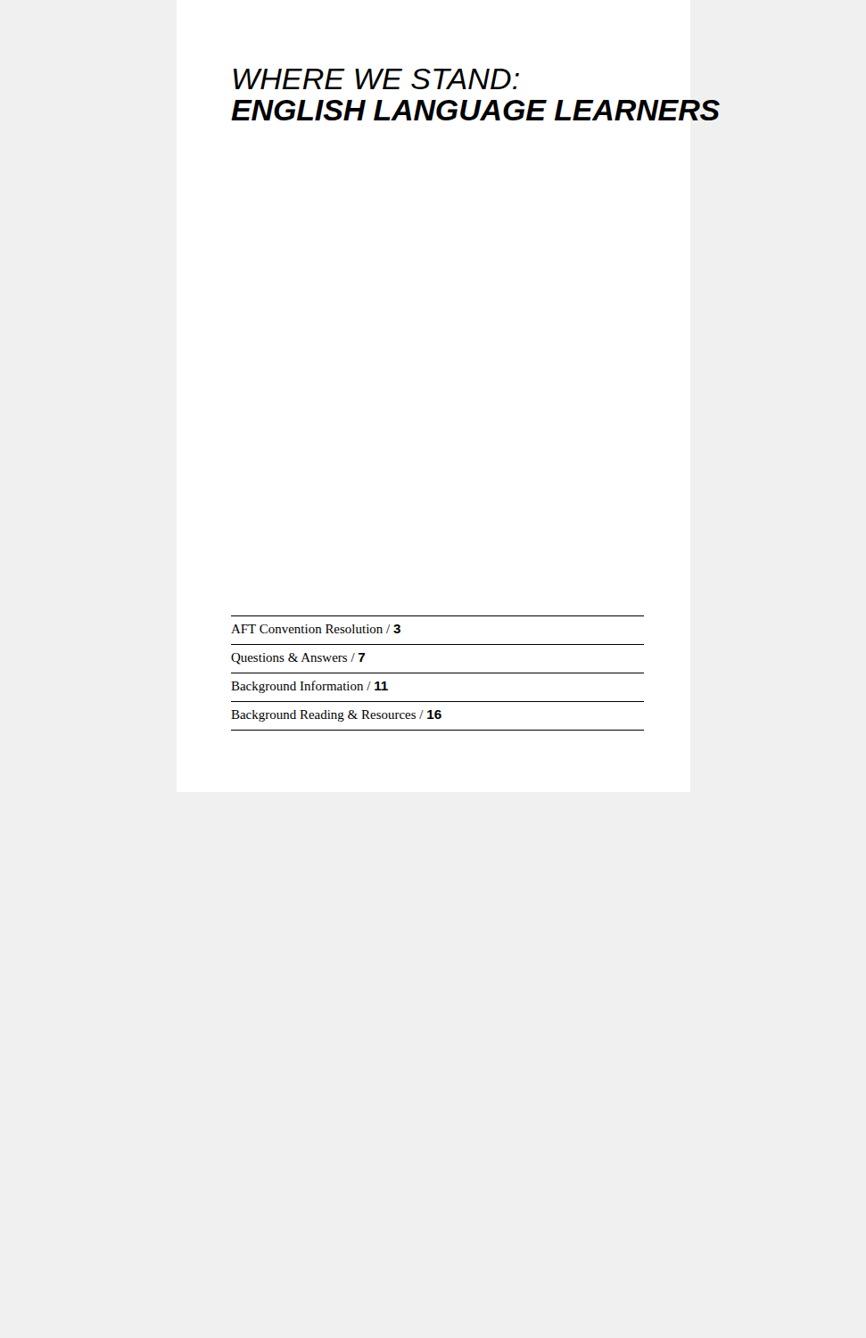WHERE WE STAND:
ENGLISH LANGUAGE LEARNERS
AFT Convention Resolution / 3
Questions & Answers / 7
Background Information / 11
Background Reading & Resources / 16